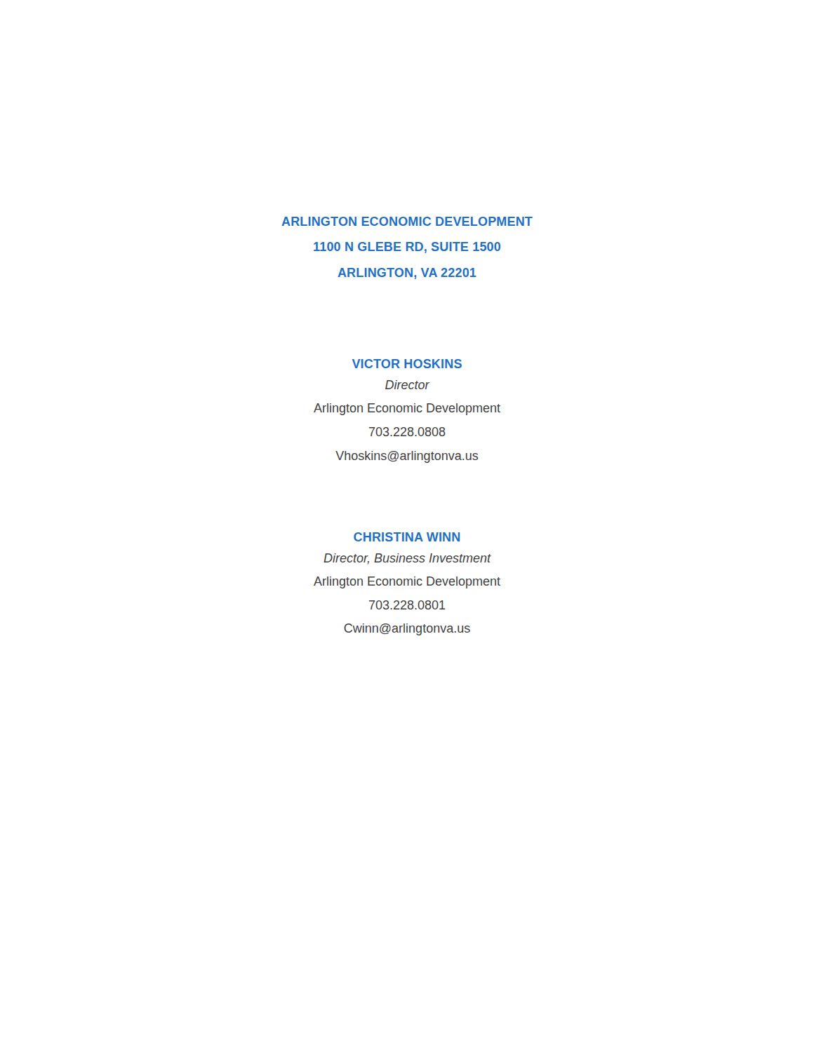ARLINGTON ECONOMIC DEVELOPMENT
1100 N GLEBE RD, SUITE 1500
ARLINGTON, VA 22201
VICTOR HOSKINS
Director
Arlington Economic Development
703.228.0808
Vhoskins@arlingtonva.us
CHRISTINA WINN
Director, Business Investment
Arlington Economic Development
703.228.0801
Cwinn@arlingtonva.us